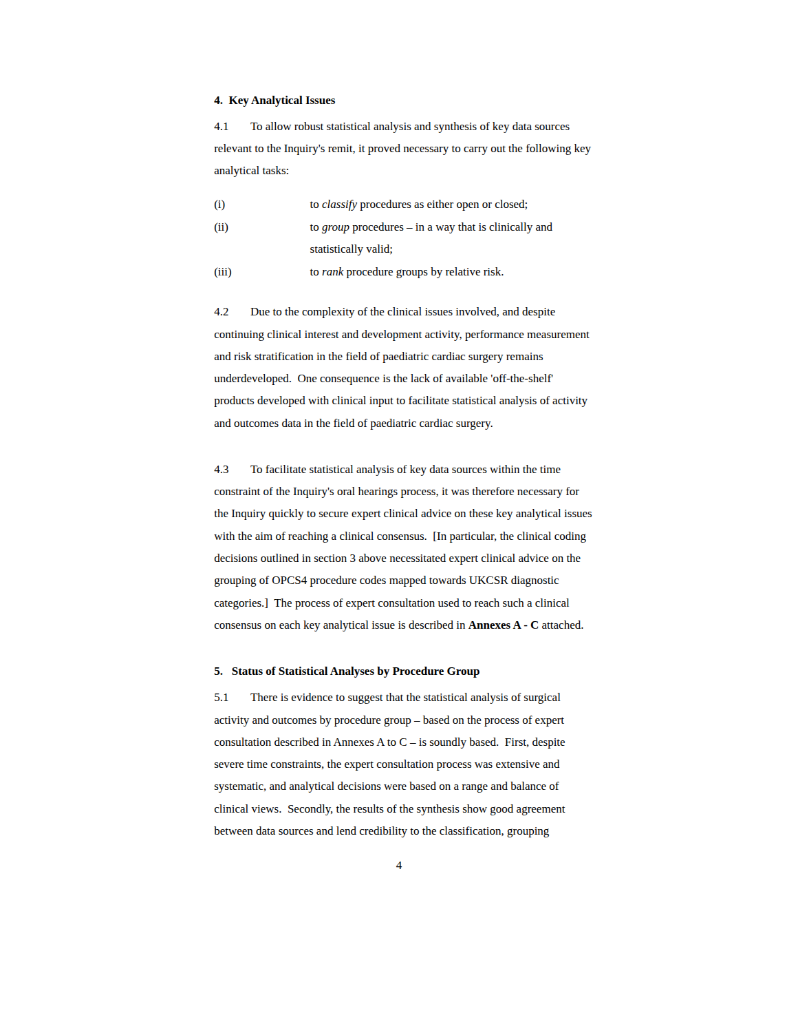4. Key Analytical Issues
4.1 To allow robust statistical analysis and synthesis of key data sources relevant to the Inquiry's remit, it proved necessary to carry out the following key analytical tasks:
(i) to classify procedures as either open or closed;
(ii) to group procedures – in a way that is clinically and statistically valid;
(iii) to rank procedure groups by relative risk.
4.2 Due to the complexity of the clinical issues involved, and despite continuing clinical interest and development activity, performance measurement and risk stratification in the field of paediatric cardiac surgery remains underdeveloped. One consequence is the lack of available 'off-the-shelf' products developed with clinical input to facilitate statistical analysis of activity and outcomes data in the field of paediatric cardiac surgery.
4.3 To facilitate statistical analysis of key data sources within the time constraint of the Inquiry's oral hearings process, it was therefore necessary for the Inquiry quickly to secure expert clinical advice on these key analytical issues with the aim of reaching a clinical consensus. [In particular, the clinical coding decisions outlined in section 3 above necessitated expert clinical advice on the grouping of OPCS4 procedure codes mapped towards UKCSR diagnostic categories.] The process of expert consultation used to reach such a clinical consensus on each key analytical issue is described in Annexes A - C attached.
5. Status of Statistical Analyses by Procedure Group
5.1 There is evidence to suggest that the statistical analysis of surgical activity and outcomes by procedure group – based on the process of expert consultation described in Annexes A to C – is soundly based. First, despite severe time constraints, the expert consultation process was extensive and systematic, and analytical decisions were based on a range and balance of clinical views. Secondly, the results of the synthesis show good agreement between data sources and lend credibility to the classification, grouping
4